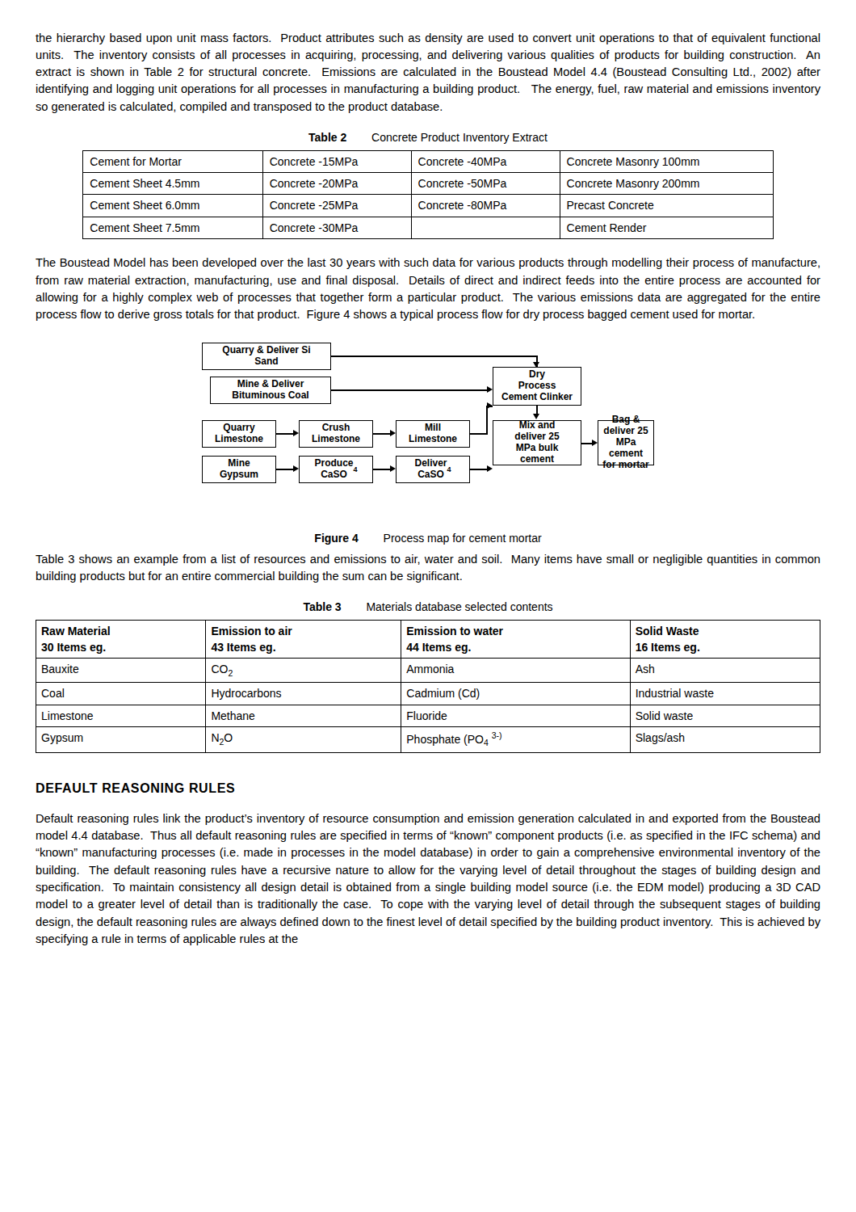the hierarchy based upon unit mass factors. Product attributes such as density are used to convert unit operations to that of equivalent functional units. The inventory consists of all processes in acquiring, processing, and delivering various qualities of products for building construction. An extract is shown in Table 2 for structural concrete. Emissions are calculated in the Boustead Model 4.4 (Boustead Consulting Ltd., 2002) after identifying and logging unit operations for all processes in manufacturing a building product. The energy, fuel, raw material and emissions inventory so generated is calculated, compiled and transposed to the product database.
Table 2 Concrete Product Inventory Extract
| Cement for Mortar | Concrete -15MPa | Concrete -40MPa | Concrete Masonry 100mm |
| Cement Sheet 4.5mm | Concrete -20MPa | Concrete -50MPa | Concrete Masonry 200mm |
| Cement Sheet 6.0mm | Concrete -25MPa | Concrete -80MPa | Precast Concrete |
| Cement Sheet 7.5mm | Concrete -30MPa | | Cement Render |
The Boustead Model has been developed over the last 30 years with such data for various products through modelling their process of manufacture, from raw material extraction, manufacturing, use and final disposal. Details of direct and indirect feeds into the entire process are accounted for allowing for a highly complex web of processes that together form a particular product. The various emissions data are aggregated for the entire process flow to derive gross totals for that product. Figure 4 shows a typical process flow for dry process bagged cement used for mortar.
Quarry & Deliver Si
Sand
Mine & Deliver
Bituminous Coal
Quarry
Limestone
Mine
Gypsum
Crush
Limestone
Produce
CaSO4
Mill
Limestone
Deliver
CaSO4
Dry
Process
Cement Clinker
Mix and
deliver 25
MPa bulk
cement
Bag &
deliver 25
MPa cement
for mortar
Figure 4 Process map for cement mortar
Table 3 shows an example from a list of resources and emissions to air, water and soil. Many items have small or negligible quantities in common building products but for an entire commercial building the sum can be significant.
Table 3 Materials database selected contents
| Raw Material 30 Items eg. | Emission to air 43 Items eg. | Emission to water 44 Items eg. | Solid Waste 16 Items eg. |
| --- | --- | --- | --- |
| Bauxite | CO 2 | Ammonia | Ash |
| Coal | Hydrocarbons | Cadmium (Cd) | Industrial waste |
| Limestone | Methane | Fluoride | Solid waste |
| Gypsum | N 2 O | Phosphate (PO 4 3-) | Slags/ash |
DEFAULT REASONING RULES
Default reasoning rules link the product’s inventory of resource consumption and emission generation calculated in and exported from the Boustead model 4.4 database. Thus all default reasoning rules are specified in terms of “known” component products (i.e. as specified in the IFC schema) and “known” manufacturing processes (i.e. made in processes in the model database) in order to gain a comprehensive environmental inventory of the building. The default reasoning rules have a recursive nature to allow for the varying level of detail throughout the stages of building design and specification. To maintain consistency all design detail is obtained from a single building model source (i.e. the EDM model) producing a 3D CAD model to a greater level of detail than is traditionally the case. To cope with the varying level of detail through the subsequent stages of building design, the default reasoning rules are always defined down to the finest level of detail specified by the building product inventory. This is achieved by specifying a rule in terms of applicable rules at the